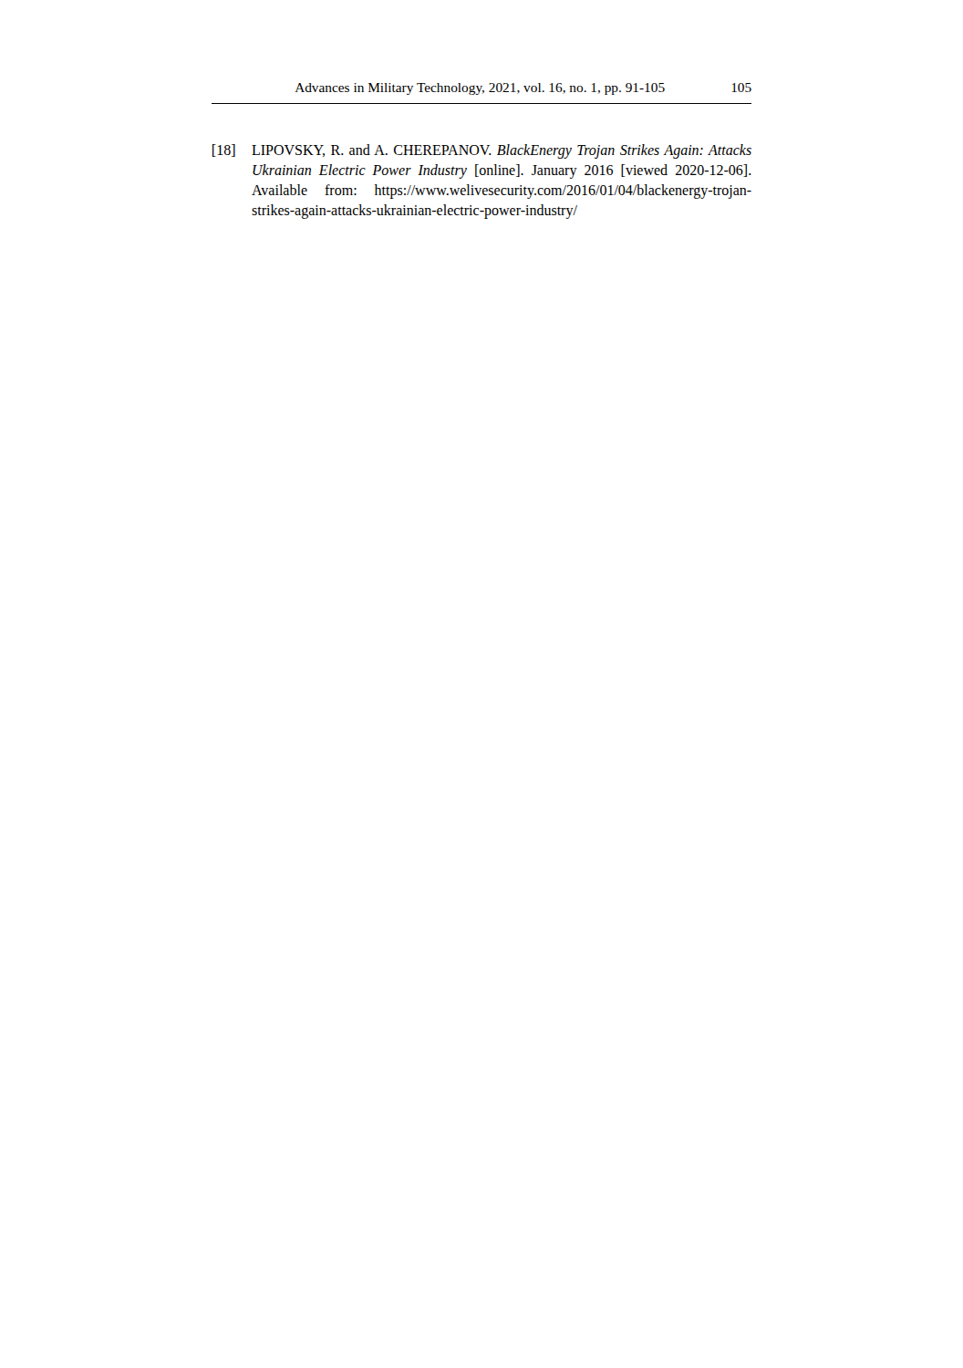Advances in Military Technology, 2021, vol. 16, no. 1, pp. 91-105 105
[18] LIPOVSKY, R. and A. CHEREPANOV. BlackEnergy Trojan Strikes Again: Attacks Ukrainian Electric Power Industry [online]. January 2016 [viewed 2020-12-06]. Available from: https://www.welivesecurity.com/2016/01/04/blackenergy-trojan-strikes-again-attacks-ukrainian-electric-power-industry/